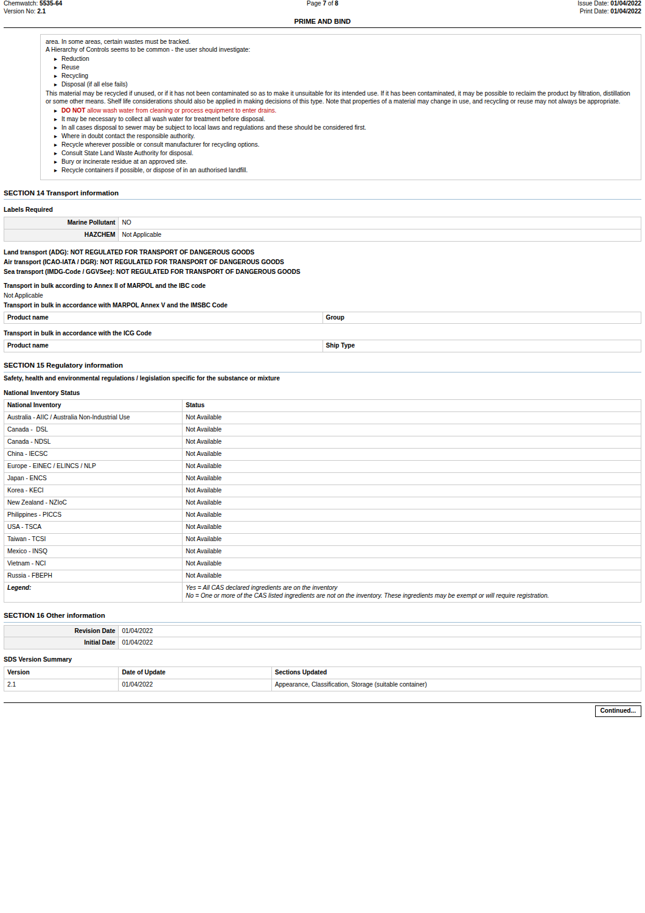Chemwatch: 5535-64
Version No: 2.1
Page 7 of 8
Issue Date: 01/04/2022
Print Date: 01/04/2022
PRIME AND BIND
area. In some areas, certain wastes must be tracked.
A Hierarchy of Controls seems to be common - the user should investigate:
Reduction
Reuse
Recycling
Disposal (if all else fails)
This material may be recycled if unused, or if it has not been contaminated so as to make it unsuitable for its intended use. If it has been contaminated, it may be possible to reclaim the product by filtration, distillation or some other means. Shelf life considerations should also be applied in making decisions of this type. Note that properties of a material may change in use, and recycling or reuse may not always be appropriate.
DO NOT allow wash water from cleaning or process equipment to enter drains.
It may be necessary to collect all wash water for treatment before disposal.
In all cases disposal to sewer may be subject to local laws and regulations and these should be considered first.
Where in doubt contact the responsible authority.
Recycle wherever possible or consult manufacturer for recycling options.
Consult State Land Waste Authority for disposal.
Bury or incinerate residue at an approved site.
Recycle containers if possible, or dispose of in an authorised landfill.
SECTION 14 Transport information
Labels Required
| Marine Pollutant | NO |
| HAZCHEM | Not Applicable |
Land transport (ADG): NOT REGULATED FOR TRANSPORT OF DANGEROUS GOODS
Air transport (ICAO-IATA / DGR): NOT REGULATED FOR TRANSPORT OF DANGEROUS GOODS
Sea transport (IMDG-Code / GGVSee): NOT REGULATED FOR TRANSPORT OF DANGEROUS GOODS
Transport in bulk according to Annex II of MARPOL and the IBC code
Not Applicable
Transport in bulk in accordance with MARPOL Annex V and the IMSBC Code
| Product name | Group |
| --- | --- |
Transport in bulk in accordance with the ICG Code
| Product name | Ship Type |
| --- | --- |
SECTION 15 Regulatory information
Safety, health and environmental regulations / legislation specific for the substance or mixture
National Inventory Status
| National Inventory | Status |
| --- | --- |
| Australia - AIIC / Australia Non-Industrial Use | Not Available |
| Canada - DSL | Not Available |
| Canada - NDSL | Not Available |
| China - IECSC | Not Available |
| Europe - EINEC / ELINCS / NLP | Not Available |
| Japan - ENCS | Not Available |
| Korea - KECI | Not Available |
| New Zealand - NZIoC | Not Available |
| Philippines - PICCS | Not Available |
| USA - TSCA | Not Available |
| Taiwan - TCSI | Not Available |
| Mexico - INSQ | Not Available |
| Vietnam - NCI | Not Available |
| Russia - FBEPH | Not Available |
| Legend: | Yes = All CAS declared ingredients are on the inventory No = One or more of the CAS listed ingredients are not on the inventory. These ingredients may be exempt or will require registration. |
SECTION 16 Other information
| Revision Date | 01/04/2022 |
| Initial Date | 01/04/2022 |
SDS Version Summary
| Version | Date of Update | Sections Updated |
| --- | --- | --- |
| 2.1 | 01/04/2022 | Appearance, Classification, Storage (suitable container) |
Continued...